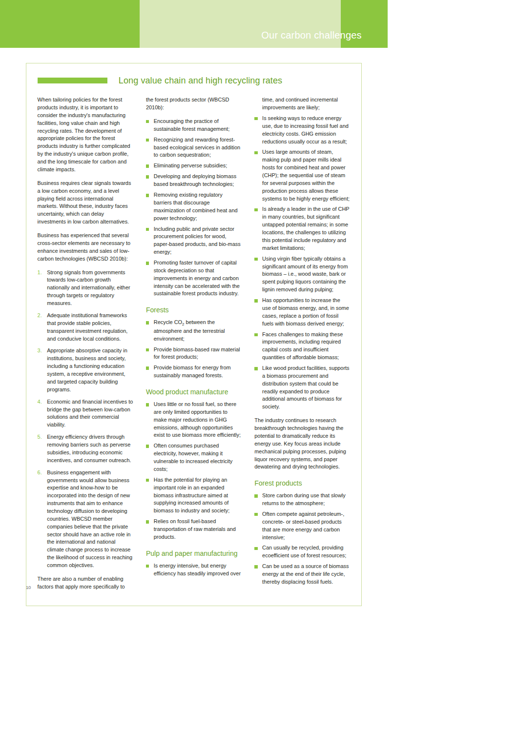Our carbon challenges
Long value chain and high recycling rates
When tailoring policies for the forest products industry, it is important to consider the industry's manufacturing facilities, long value chain and high recycling rates. The development of appropriate policies for the forest products industry is further complicated by the industry's unique carbon profile, and the long timescale for carbon and climate impacts.
Business requires clear signals towards a low carbon economy, and a level playing field across international markets. Without these, industry faces uncertainty, which can delay investments in low carbon alternatives.
Business has experienced that several cross-sector elements are necessary to enhance investments and sales of low-carbon technologies (WBCSD 2010b):
Strong signals from governments towards low-carbon growth nationally and internationally, either through targets or regulatory measures.
Adequate institutional frameworks that provide stable policies, transparent investment regulation, and conducive local conditions.
Appropriate absorptive capacity in institutions, business and society, including a functioning education system, a receptive environment, and targeted capacity building programs.
Economic and financial incentives to bridge the gap between low-carbon solutions and their commercial viability.
Energy efficiency drivers through removing barriers such as perverse subsidies, introducing economic incentives, and consumer outreach.
Business engagement with governments would allow business expertise and know-how to be incorporated into the design of new instruments that aim to enhance technology diffusion to developing countries. WBCSD member companies believe that the private sector should have an active role in the international and national climate change process to increase the likelihood of success in reaching common objectives.
There are also a number of enabling factors that apply more specifically to the forest products sector (WBCSD 2010b):
Encouraging the practice of sustainable forest management;
Recognizing and rewarding forest-based ecological services in addition to carbon sequestration;
Eliminating perverse subsidies;
Developing and deploying biomass based breakthrough technologies;
Removing existing regulatory barriers that discourage maximization of combined heat and power technology;
Including public and private sector procurement policies for wood, paper-based products, and bio-mass energy;
Promoting faster turnover of capital stock depreciation so that improvements in energy and carbon intensity can be accelerated with the sustainable forest products industry.
Forests
Recycle CO2 between the atmosphere and the terrestrial environment;
Provide biomass-based raw material for forest products;
Provide biomass for energy from sustainably managed forests.
Wood product manufacture
Uses little or no fossil fuel, so there are only limited opportunities to make major reductions in GHG emissions, although opportunities exist to use biomass more efficiently;
Often consumes purchased electricity, however, making it vulnerable to increased electricity costs;
Has the potential for playing an important role in an expanded biomass infrastructure aimed at supplying increased amounts of biomass to industry and society;
Relies on fossil fuel-based transportation of raw materials and products.
Pulp and paper manufacturing
Is energy intensive, but energy efficiency has steadily improved over time, and continued incremental improvements are likely;
Is seeking ways to reduce energy use, due to increasing fossil fuel and electricity costs. GHG emission reductions usually occur as a result;
Uses large amounts of steam, making pulp and paper mills ideal hosts for combined heat and power (CHP); the sequential use of steam for several purposes within the production process allows these systems to be highly energy efficient;
Is already a leader in the use of CHP in many countries, but significant untapped potential remains; in some locations, the challenges to utilizing this potential include regulatory and market limitations;
Using virgin fiber typically obtains a significant amount of its energy from biomass – i.e., wood waste, bark or spent pulping liquors containing the lignin removed during pulping;
Has opportunities to increase the use of biomass energy, and, in some cases, replace a portion of fossil fuels with biomass derived energy;
Faces challenges to making these improvements, including required capital costs and insufficient quantities of affordable biomass;
Like wood product facilities, supports a biomass procurement and distribution system that could be readily expanded to produce additional amounts of biomass for society.
The industry continues to research breakthrough technologies having the potential to dramatically reduce its energy use. Key focus areas include mechanical pulping processes, pulping liquor recovery systems, and paper dewatering and drying technologies.
Forest products
Store carbon during use that slowly returns to the atmosphere;
Often compete against petroleum-, concrete- or steel-based products that are more energy and carbon intensive;
Can usually be recycled, providing ecoefficient use of forest resources;
Can be used as a source of biomass energy at the end of their life cycle, thereby displacing fossil fuels.
10